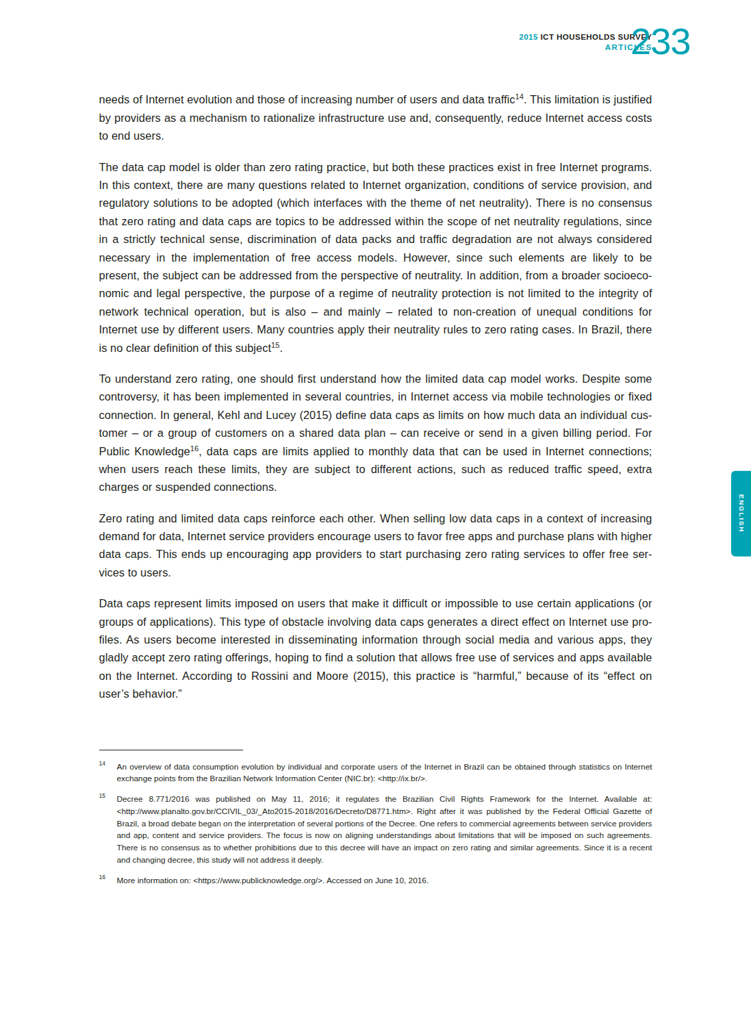English
233
2015 ICT Households Survey
Articles
needs of Internet evolution and those of increasing number of users and data traffic14. This limitation is justified by providers as a mechanism to rationalize infrastructure use and, consequently, reduce Internet access costs to end users.
The data cap model is older than zero rating practice, but both these practices exist in free Internet programs. In this context, there are many questions related to Internet organization, conditions of service provision, and regulatory solutions to be adopted (which interfaces with the theme of net neutrality). There is no consensus that zero rating and data caps are topics to be addressed within the scope of net neutrality regulations, since in a strictly technical sense, discrimination of data packs and traffic degradation are not always considered necessary in the implementation of free access models. However, since such elements are likely to be present, the subject can be addressed from the perspective of neutrality. In addition, from a broader socioeconomic and legal perspective, the purpose of a regime of neutrality protection is not limited to the integrity of network technical operation, but is also – and mainly – related to non-creation of unequal conditions for Internet use by different users. Many countries apply their neutrality rules to zero rating cases. In Brazil, there is no clear definition of this subject15.
To understand zero rating, one should first understand how the limited data cap model works. Despite some controversy, it has been implemented in several countries, in Internet access via mobile technologies or fixed connection. In general, Kehl and Lucey (2015) define data caps as limits on how much data an individual customer – or a group of customers on a shared data plan – can receive or send in a given billing period. For Public Knowledge16, data caps are limits applied to monthly data that can be used in Internet connections; when users reach these limits, they are subject to different actions, such as reduced traffic speed, extra charges or suspended connections.
Zero rating and limited data caps reinforce each other. When selling low data caps in a context of increasing demand for data, Internet service providers encourage users to favor free apps and purchase plans with higher data caps. This ends up encouraging app providers to start purchasing zero rating services to offer free services to users.
Data caps represent limits imposed on users that make it difficult or impossible to use certain applications (or groups of applications). This type of obstacle involving data caps generates a direct effect on Internet use profiles. As users become interested in disseminating information through social media and various apps, they gladly accept zero rating offerings, hoping to find a solution that allows free use of services and apps available on the Internet. According to Rossini and Moore (2015), this practice is “harmful,” because of its “effect on user’s behavior.”
An overview of data consumption evolution by individual and corporate users of the Internet in Brazil can be obtained through statistics on Internet exchange points from the Brazilian Network Information Center (NIC.br): <http://ix.br/>.
Decree 8.771/2016 was published on May 11, 2016; it regulates the Brazilian Civil Rights Framework for the Internet. Available at: <http://www.planalto.gov.br/CCIVIL_03/_Ato2015-2018/2016/Decreto/D8771.htm>. Right after it was published by the Federal Official Gazette of Brazil, a broad debate began on the interpretation of several portions of the Decree. One refers to commercial agreements between service providers and app, content and service providers. The focus is now on aligning understandings about limitations that will be imposed on such agreements. There is no consensus as to whether prohibitions due to this decree will have an impact on zero rating and similar agreements. Since it is a recent and changing decree, this study will not address it deeply.
More information on: <https://www.publicknowledge.org/>. Accessed on June 10, 2016.